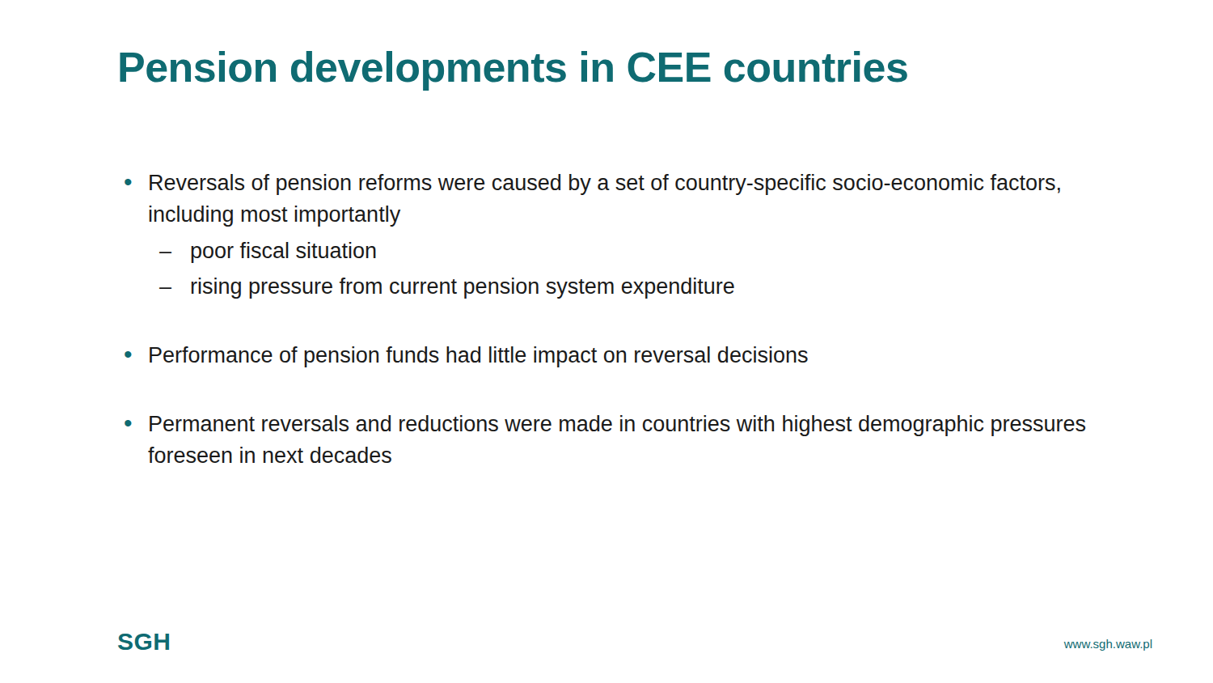Pension developments in CEE countries
Reversals of pension reforms were caused by a set of country-specific socio-economic factors, including most importantly
poor fiscal situation
rising pressure from current pension system expenditure
Performance of pension funds had little impact on reversal decisions
Permanent reversals and reductions were made in countries with highest demographic pressures foreseen in next decades
SGH
www.sgh.waw.pl